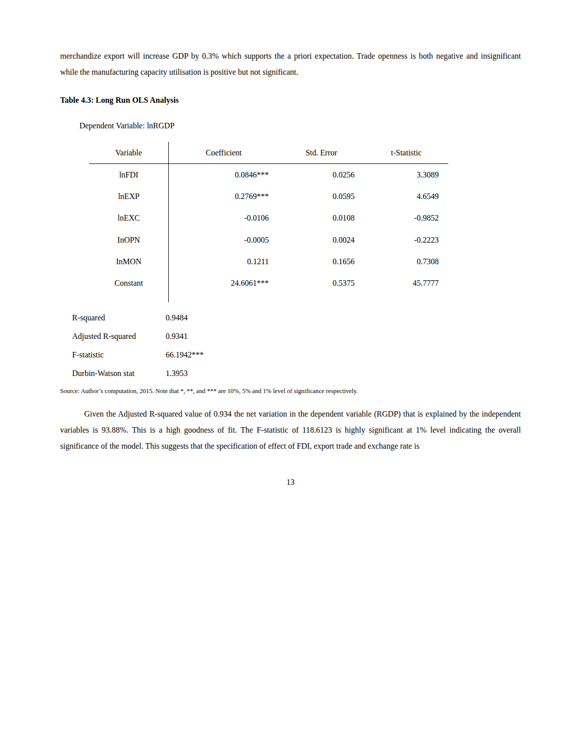merchandize export will increase GDP by 0.3% which supports the a priori expectation. Trade openness is both negative and insignificant while the manufacturing capacity utilisation is positive but not significant.
Table 4.3: Long Run OLS Analysis
Dependent Variable: lnRGDP
| Variable | Coefficient | Std. Error | t-Statistic |
| --- | --- | --- | --- |
| lnFDI | 0.0846*** | 0.0256 | 3.3089 |
| lnEXP | 0.2769*** | 0.0595 | 4.6549 |
| lnEXC | -0.0106 | 0.0108 | -0.9852 |
| InOPN | -0.0005 | 0.0024 | -0.2223 |
| InMON | 0.1211 | 0.1656 | 0.7308 |
| Constant | 24.6061*** | 0.5375 | 45.7777 |
| R-squared | 0.9484 |
| Adjusted R-squared | 0.9341 |
| F-statistic | 66.1942*** |
| Durbin-Watson stat | 1.3953 |
Source: Author’s computation, 2015. Note that *, **, and *** are 10%, 5% and 1% level of significance respectively.
Given the Adjusted R-squared value of 0.934 the net variation in the dependent variable (RGDP) that is explained by the independent variables is 93.88%. This is a high goodness of fit. The F-statistic of 118.6123 is highly significant at 1% level indicating the overall significance of the model. This suggests that the specification of effect of FDI, export trade and exchange rate is
13